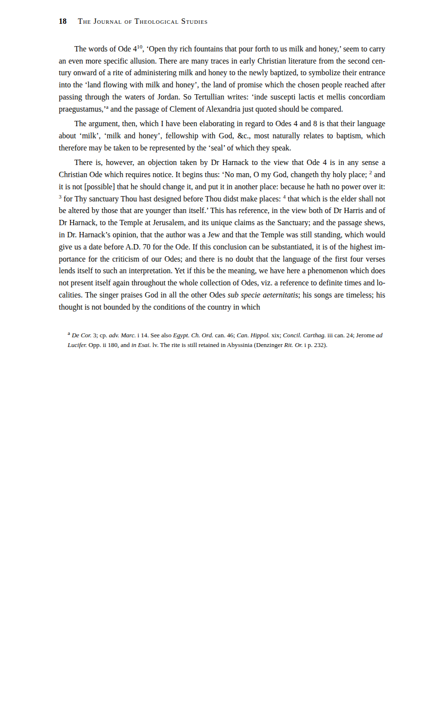18
The Journal of Theological Studies
The words of Ode 410, ‘Open thy rich fountains that pour forth to us milk and honey,’ seem to carry an even more specific allusion. There are many traces in early Christian literature from the second century onward of a rite of administering milk and honey to the newly baptized, to symbolize their entrance into the ‘land flowing with milk and honey’, the land of promise which the chosen people reached after passing through the waters of Jordan. So Tertullian writes: ‘inde suscepti lactis et mellis concordiam praegustamus,’a and the passage of Clement of Alexandria just quoted should be compared.
The argument, then, which I have been elaborating in regard to Odes 4 and 8 is that their language about ‘milk’, ‘milk and honey’, fellowship with God, &c., most naturally relates to baptism, which therefore may be taken to be represented by the ‘seal’ of which they speak.
There is, however, an objection taken by Dr Harnack to the view that Ode 4 is in any sense a Christian Ode which requires notice. It begins thus: ‘No man, O my God, changeth thy holy place; 2 and it is not [possible] that he should change it, and put it in another place: because he hath no power over it: 3 for Thy sanctuary Thou hast designed before Thou didst make places: 4 that which is the elder shall not be altered by those that are younger than itself.’ This has reference, in the view both of Dr Harris and of Dr Harnack, to the Temple at Jerusalem, and its unique claims as the Sanctuary; and the passage shews, in Dr. Harnack’s opinion, that the author was a Jew and that the Temple was still standing, which would give us a date before A.D. 70 for the Ode. If this conclusion can be substantiated, it is of the highest importance for the criticism of our Odes; and there is no doubt that the language of the first four verses lends itself to such an interpretation. Yet if this be the meaning, we have here a phenomenon which does not present itself again throughout the whole collection of Odes, viz. a reference to definite times and localities. The singer praises God in all the other Odes sub specie aeternitatis; his songs are timeless; his thought is not bounded by the conditions of the country in which
aDe Cor. 3; cp. adv. Marc. i 14. See also Egypt. Ch. Ord. can. 46; Can. Hippol. xix; Concil. Carthag. iii can. 24; Jerome ad Lucifer. Opp. ii 180, and in Esai. lv. The rite is still retained in Abyssinia (Denzinger Rit. Or. i p. 232).